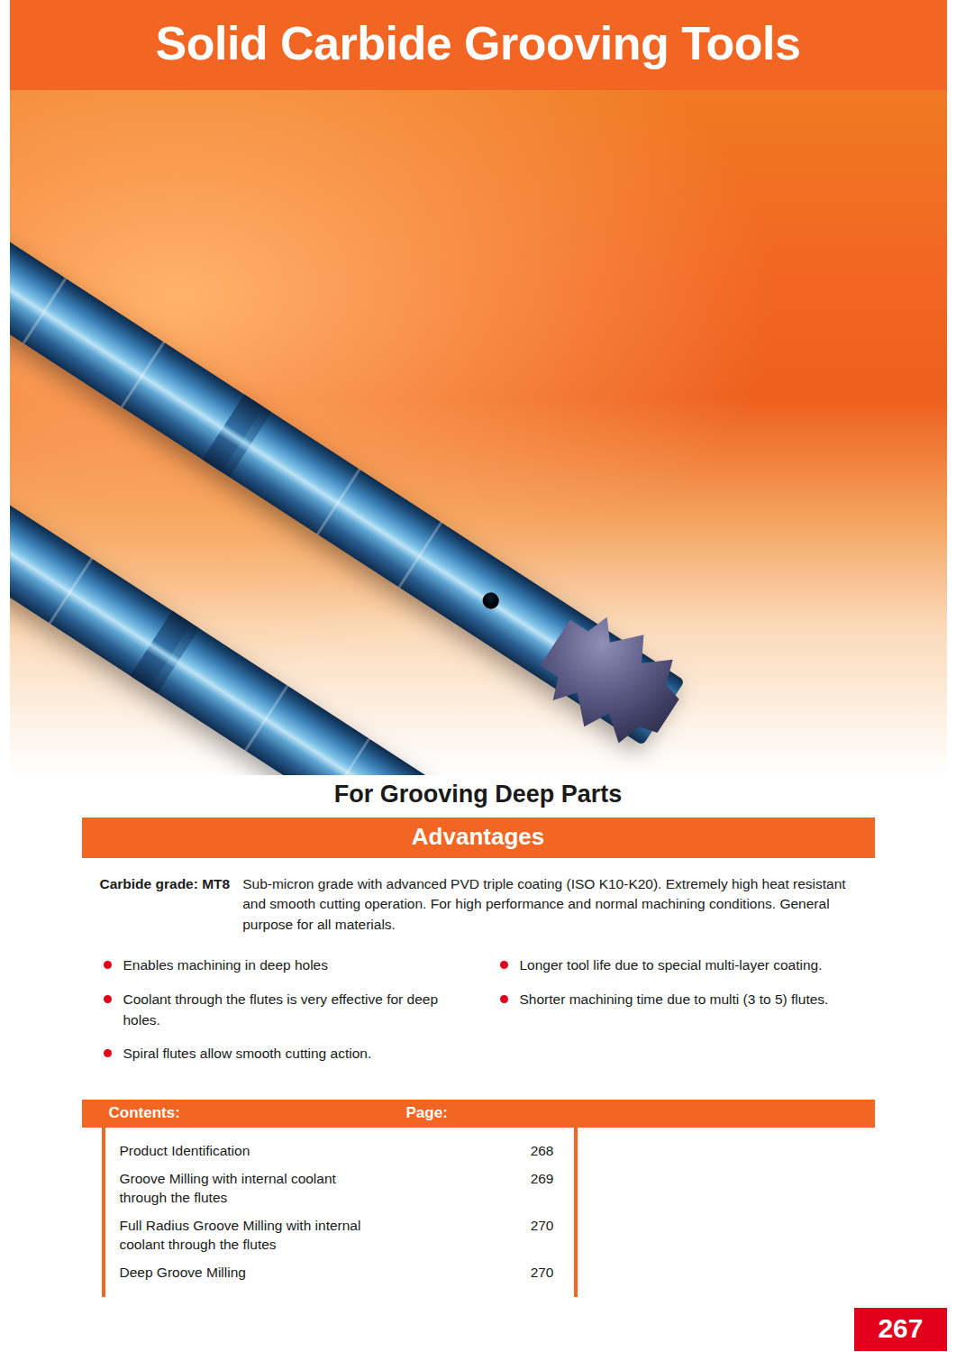Solid Carbide Grooving Tools
For Grooving Deep Parts
Advantages
Carbide grade: MT8
Sub-micron grade with advanced PVD triple coating (ISO K10-K20). Extremely high heat resistant and smooth cutting operation. For high performance and normal machining conditions. General purpose for all materials.
Enables machining in deep holes
Coolant through the flutes is very effective for deep holes.
Spiral flutes allow smooth cutting action.
Longer tool life due to special multi-layer coating.
Shorter machining time due to multi (3 to 5) flutes.
Contents:
Page:
| Product Identification | 268 |
| Groove Milling with internal coolant through the flutes | 269 |
| Full Radius Groove Milling with internal coolant through the flutes | 270 |
| Deep Groove Milling | 270 |
267